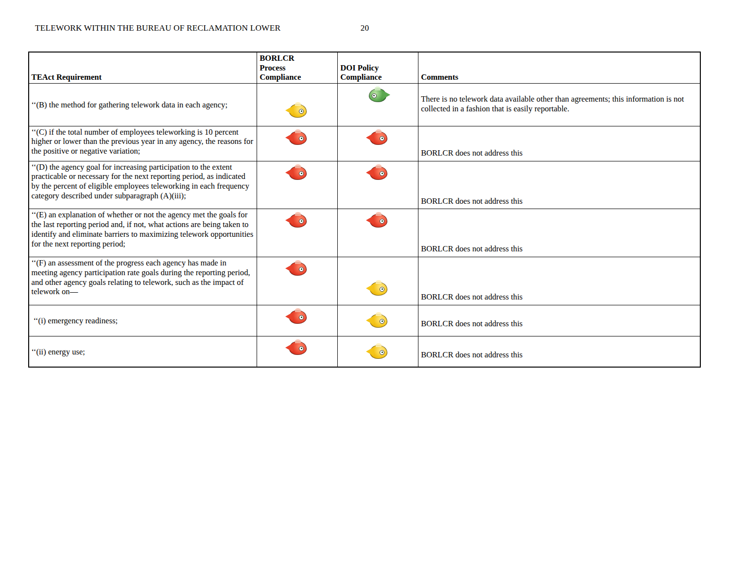TELEWORK WITHIN THE BUREAU OF RECLAMATION LOWER 20
| TEAct Requirement | BORLCR Process Compliance | DOI Policy Compliance | Comments |
| --- | --- | --- | --- |
| ‘‘(B) the method for gathering telework data in each agency; | | | There is no telework data available other than agreements; this information is not collected in a fashion that is easily reportable. |
| ‘‘(C) if the total number of employees teleworking is 10 percent higher or lower than the previous year in any agency, the reasons for the positive or negative variation; | | | BORLCR does not address this |
| ‘‘(D) the agency goal for increasing participation to the extent practicable or necessary for the next reporting period, as indicated by the percent of eligible employees teleworking in each frequency category described under subparagraph (A)(iii); | | | BORLCR does not address this |
| ‘‘(E) an explanation of whether or not the agency met the goals for the last reporting period and, if not, what actions are being taken to identify and eliminate barriers to maximizing telework opportunities for the next reporting period; | | | BORLCR does not address this |
| ‘‘(F) an assessment of the progress each agency has made in meeting agency participation rate goals during the reporting period, and other agency goals relating to telework, such as the impact of telework on— | | | BORLCR does not address this |
| ‘‘(i) emergency readiness; | | | BORLCR does not address this |
| ‘‘(ii) energy use; | | | BORLCR does not address this |